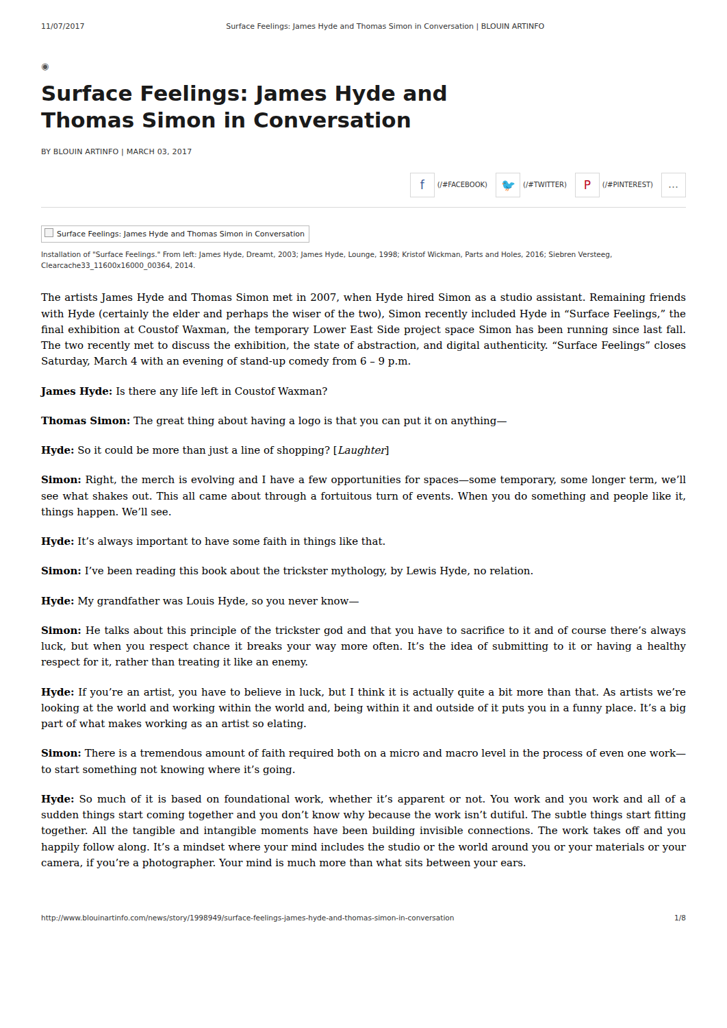11/07/2017 Surface Feelings: James Hyde and Thomas Simon in Conversation | BLOUIN ARTINFO
◉
Surface Feelings: James Hyde and
Thomas Simon in Conversation
BY BLOUIN ARTINFO | MARCH 03, 2017
f(/#FACEBOOK) 🐦(/#TWITTER) P(/#PINTEREST) …
Surface Feelings: James Hyde and Thomas Simon in Conversation
Installation of "Surface Feelings." From left: James Hyde, Dreamt, 2003; James Hyde, Lounge, 1998; Kristof Wickman, Parts and Holes, 2016; Siebren Versteeg, Clearcache33_11600x16000_00364, 2014.
The artists James Hyde and Thomas Simon met in 2007, when Hyde hired Simon as a studio assistant. Remaining friends with Hyde (certainly the elder and perhaps the wiser of the two), Simon recently included Hyde in “Surface Feelings,” the final exhibition at Coustof Waxman, the temporary Lower East Side project space Simon has been running since last fall. The two recently met to discuss the exhibition, the state of abstraction, and digital authenticity. “Surface Feelings” closes Saturday, March 4 with an evening of stand-up comedy from 6 – 9 p.m.
James Hyde: Is there any life left in Coustof Waxman?
Thomas Simon: The great thing about having a logo is that you can put it on anything—
Hyde: So it could be more than just a line of shopping? [Laughter]
Simon: Right, the merch is evolving and I have a few opportunities for spaces—some temporary, some longer term, we’ll see what shakes out. This all came about through a fortuitous turn of events. When you do something and people like it, things happen. We’ll see.
Hyde: It’s always important to have some faith in things like that.
Simon: I’ve been reading this book about the trickster mythology, by Lewis Hyde, no relation.
Hyde: My grandfather was Louis Hyde, so you never know—
Simon: He talks about this principle of the trickster god and that you have to sacrifice to it and of course there’s always luck, but when you respect chance it breaks your way more often. It’s the idea of submitting to it or having a healthy respect for it, rather than treating it like an enemy.
Hyde: If you’re an artist, you have to believe in luck, but I think it is actually quite a bit more than that. As artists we’re looking at the world and working within the world and, being within it and outside of it puts you in a funny place. It’s a big part of what makes working as an artist so elating.
Simon: There is a tremendous amount of faith required both on a micro and macro level in the process of even one work—to start something not knowing where it’s going.
Hyde: So much of it is based on foundational work, whether it’s apparent or not. You work and you work and all of a sudden things start coming together and you don’t know why because the work isn’t dutiful. The subtle things start fitting together. All the tangible and intangible moments have been building invisible connections. The work takes off and you happily follow along. It’s a mindset where your mind includes the studio or the world around you or your materials or your camera, if you’re a photographer. Your mind is much more than what sits between your ears.
http://www.blouinartinfo.com/news/story/1998949/surface-feelings-james-hyde-and-thomas-simon-in-conversation 1/8